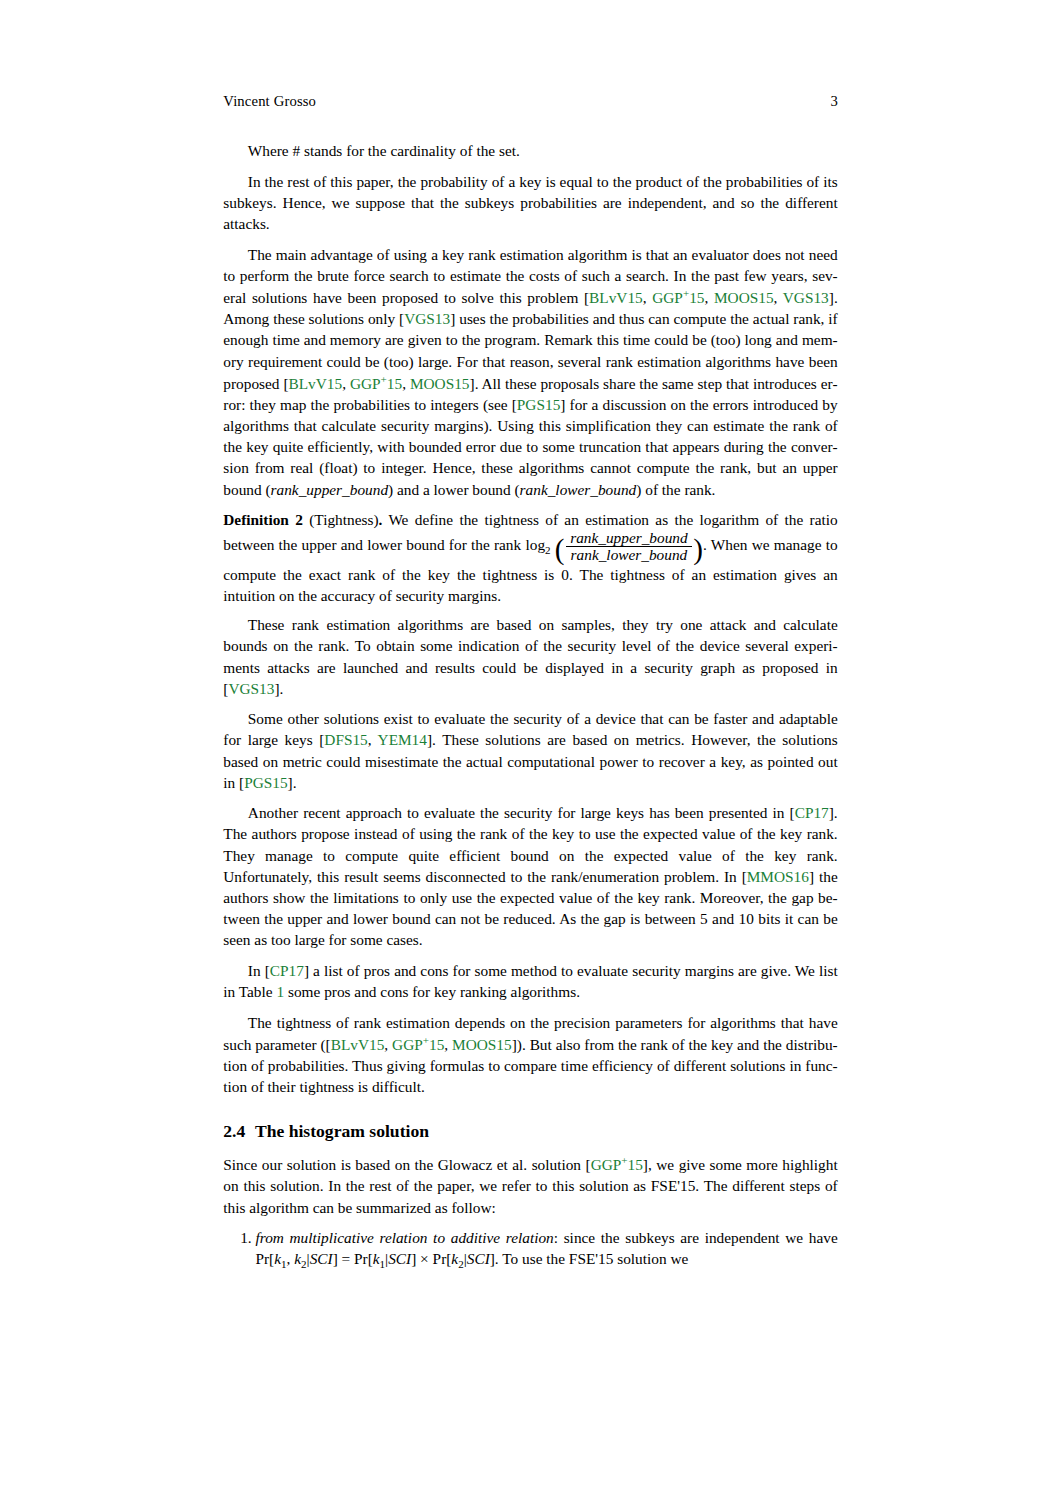Vincent Grosso 3
Where # stands for the cardinality of the set.
In the rest of this paper, the probability of a key is equal to the product of the probabilities of its subkeys. Hence, we suppose that the subkeys probabilities are independent, and so the different attacks.
The main advantage of using a key rank estimation algorithm is that an evaluator does not need to perform the brute force search to estimate the costs of such a search. In the past few years, several solutions have been proposed to solve this problem [BLvV15, GGP+15, MOOS15, VGS13]. Among these solutions only [VGS13] uses the probabilities and thus can compute the actual rank, if enough time and memory are given to the program. Remark this time could be (too) long and memory requirement could be (too) large. For that reason, several rank estimation algorithms have been proposed [BLvV15, GGP+15, MOOS15]. All these proposals share the same step that introduces error: they map the probabilities to integers (see [PGS15] for a discussion on the errors introduced by algorithms that calculate security margins). Using this simplification they can estimate the rank of the key quite efficiently, with bounded error due to some truncation that appears during the conversion from real (float) to integer. Hence, these algorithms cannot compute the rank, but an upper bound (rank_upper_bound) and a lower bound (rank_lower_bound) of the rank.
Definition 2 (Tightness). We define the tightness of an estimation as the logarithm of the ratio between the upper and lower bound for the rank log2 (rank_upper_bound rank_lower_bound). When we manage to compute the exact rank of the key the tightness is 0. The tightness of an estimation gives an intuition on the accuracy of security margins.
These rank estimation algorithms are based on samples, they try one attack and calculate bounds on the rank. To obtain some indication of the security level of the device several experiments attacks are launched and results could be displayed in a security graph as proposed in [VGS13].
Some other solutions exist to evaluate the security of a device that can be faster and adaptable for large keys [DFS15, YEM14]. These solutions are based on metrics. However, the solutions based on metric could misestimate the actual computational power to recover a key, as pointed out in [PGS15].
Another recent approach to evaluate the security for large keys has been presented in [CP17]. The authors propose instead of using the rank of the key to use the expected value of the key rank. They manage to compute quite efficient bound on the expected value of the key rank. Unfortunately, this result seems disconnected to the rank/enumeration problem. In [MMOS16] the authors show the limitations to only use the expected value of the key rank. Moreover, the gap between the upper and lower bound can not be reduced. As the gap is between 5 and 10 bits it can be seen as too large for some cases.
In [CP17] a list of pros and cons for some method to evaluate security margins are give. We list in Table 1 some pros and cons for key ranking algorithms.
The tightness of rank estimation depends on the precision parameters for algorithms that have such parameter ([BLvV15, GGP+15, MOOS15]). But also from the rank of the key and the distribution of probabilities. Thus giving formulas to compare time efficiency of different solutions in function of their tightness is difficult.
2.4 The histogram solution
Since our solution is based on the Glowacz et al. solution [GGP+15], we give some more highlight on this solution. In the rest of the paper, we refer to this solution as FSE'15. The different steps of this algorithm can be summarized as follow:
from multiplicative relation to additive relation: since the subkeys are independent we have Pr[k1, k2|SCI] = Pr[k1|SCI] × Pr[k2|SCI]. To use the FSE'15 solution we